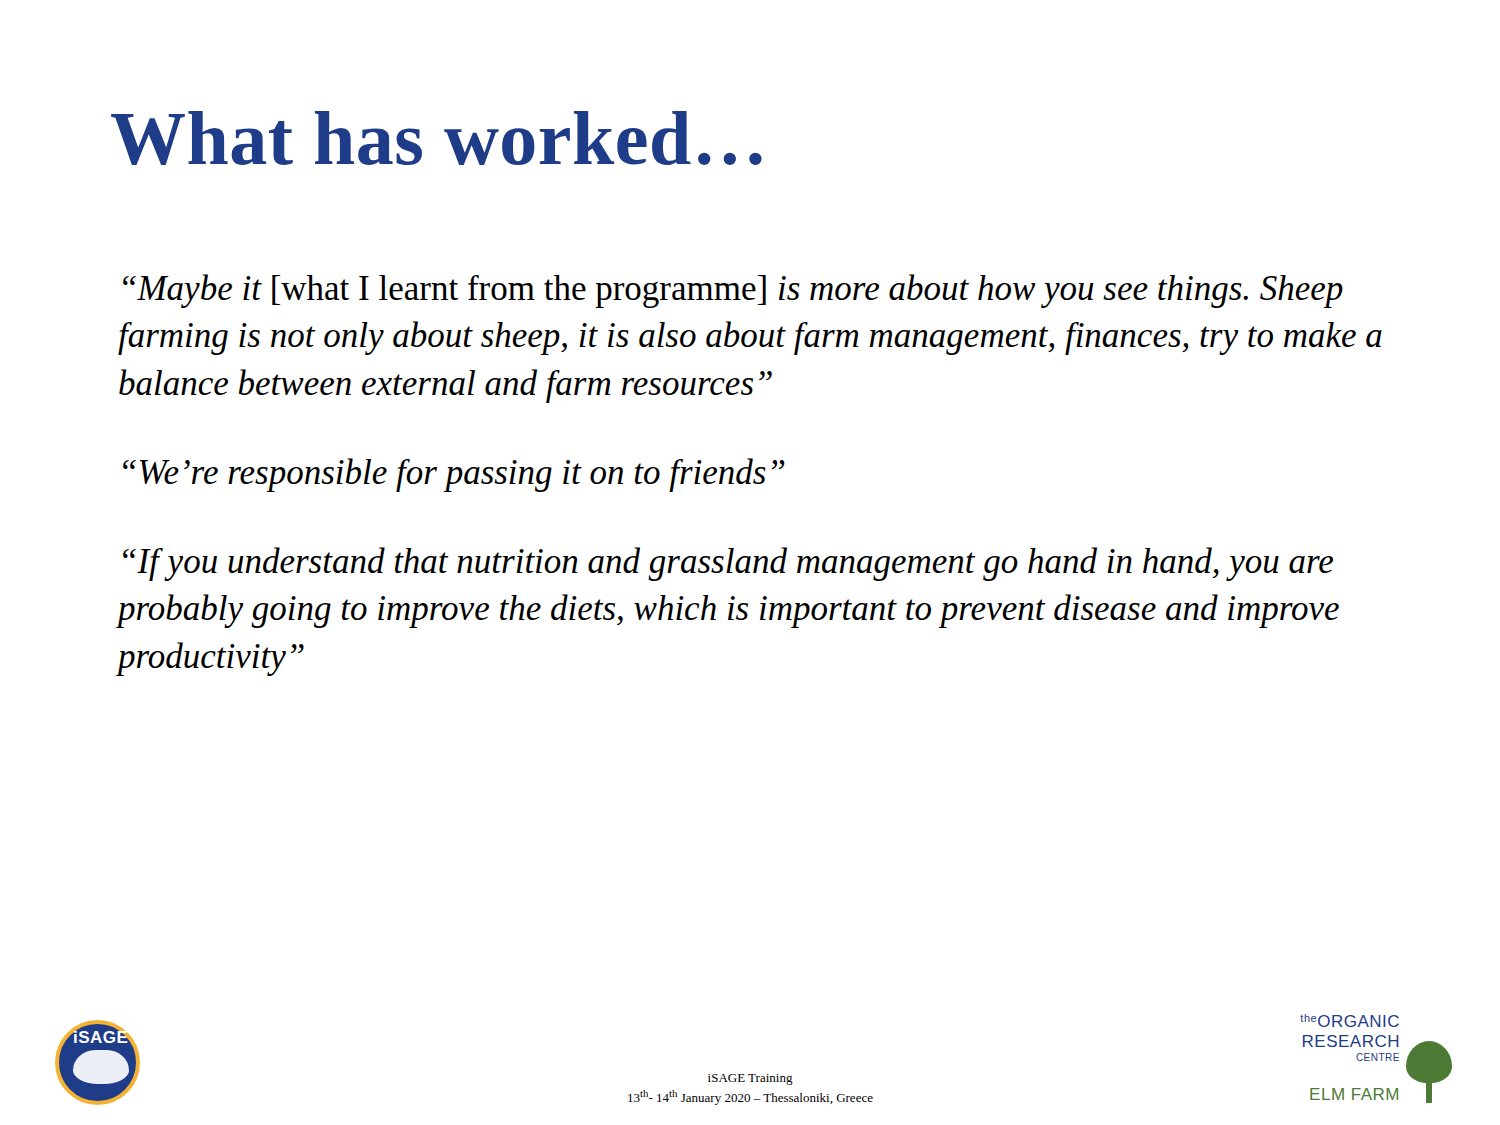What has worked…
“Maybe it [what I learnt from the programme] is more about how you see things. Sheep farming is not only about sheep, it is also about farm management, finances, try to make a balance between external and farm resources”
“We’re responsible for passing it on to friends”
“If you understand that nutrition and grassland management go hand in hand, you are probably going to improve the diets, which is important to prevent disease and improve productivity”
iSAGE
iSAGE Training
13th- 14th January 2020 – Thessaloniki, Greece
the ORGANIC
RESEARCH
CENTRE
ELM FARM